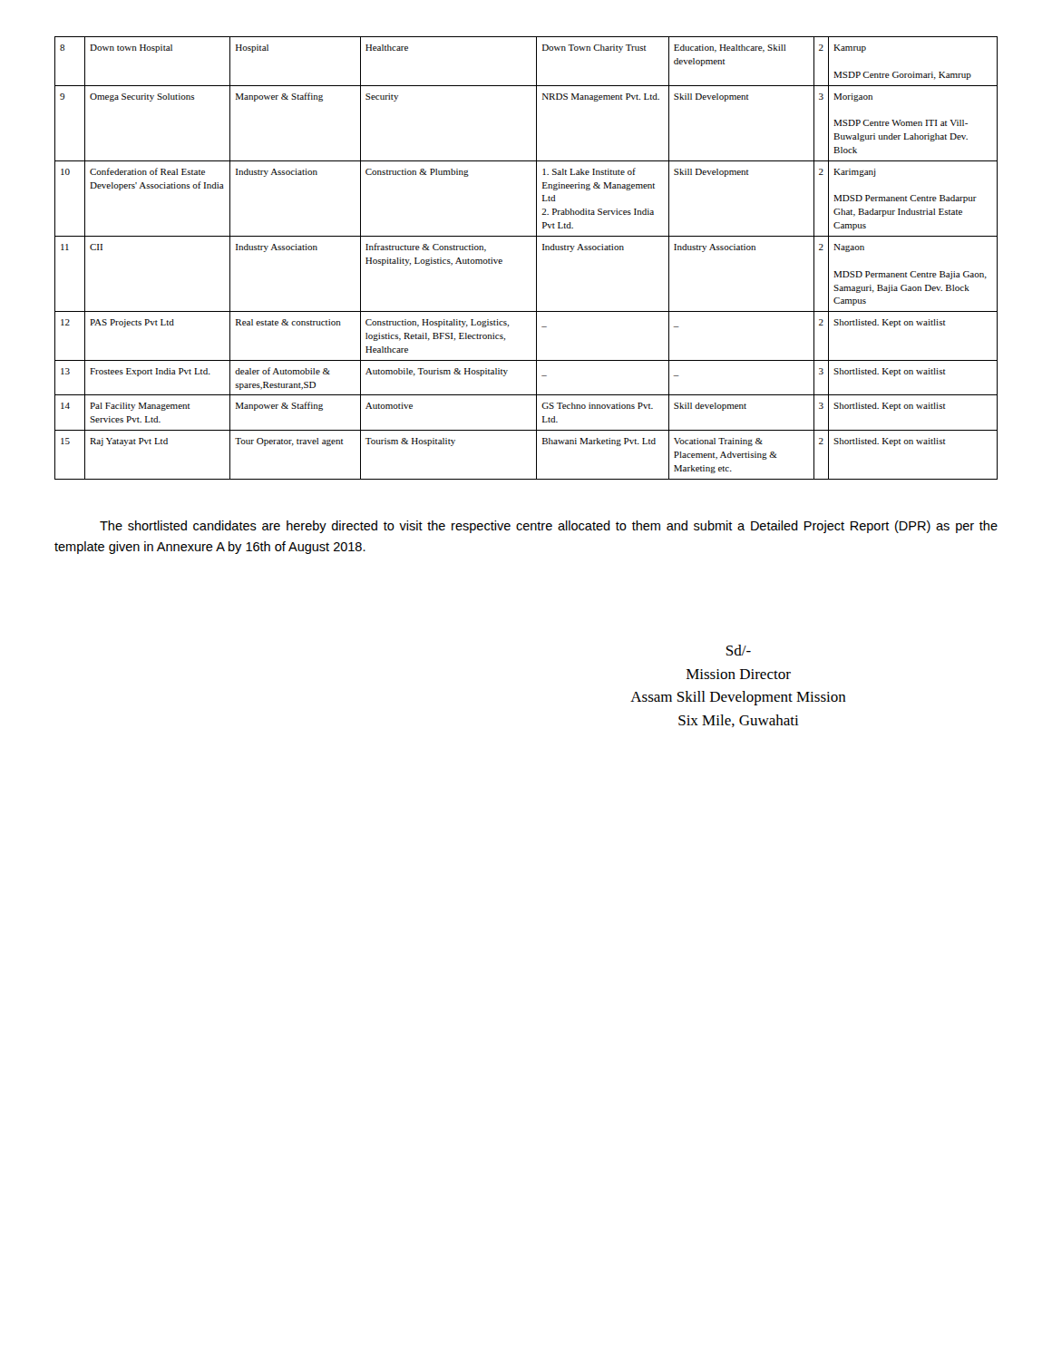| 8 | Down town Hospital | Hospital | Healthcare | Down Town Charity Trust | Education, Healthcare, Skill development | 2 | Kamrup MSDP Centre Goroimari, Kamrup |
| 9 | Omega Security Solutions | Manpower & Staffing | Security | NRDS Management Pvt. Ltd. | Skill Development | 3 | Morigaon MSDP Centre Women ITI at Vill-Buwalguri under Lahorighat Dev. Block |
| 10 | Confederation of Real Estate Developers' Associations of India | Industry Association | Construction & Plumbing | 1. Salt Lake Institute of Engineering & Management Ltd 2. Prabhodita Services India Pvt Ltd. | Skill Development | 2 | Karimganj MDSD Permanent Centre Badarpur Ghat, Badarpur Industrial Estate Campus |
| 11 | CII | Industry Association | Infrastructure & Construction, Hospitality, Logistics, Automotive | Industry Association | Industry Association | 2 | Nagaon MDSD Permanent Centre Bajia Gaon, Samaguri, Bajia Gaon Dev. Block Campus |
| 12 | PAS Projects Pvt Ltd | Real estate & construction | Construction, Hospitality, Logistics, logistics, Retail, BFSI, Electronics, Healthcare | _ | _ | 2 | Shortlisted. Kept on waitlist |
| 13 | Frostees Export India Pvt Ltd. | dealer of Automobile & spares,Resturant,SD | Automobile, Tourism & Hospitality | _ | _ | 3 | Shortlisted. Kept on waitlist |
| 14 | Pal Facility Management Services Pvt. Ltd. | Manpower & Staffing | Automotive | GS Techno innovations Pvt. Ltd. | Skill development | 3 | Shortlisted. Kept on waitlist |
| 15 | Raj Yatayat Pvt Ltd | Tour Operator, travel agent | Tourism & Hospitality | Bhawani Marketing Pvt. Ltd | Vocational Training & Placement, Advertising & Marketing etc. | 2 | Shortlisted. Kept on waitlist |
The shortlisted candidates are hereby directed to visit the respective centre allocated to them and submit a Detailed Project Report (DPR) as per the template given in Annexure A by 16th of August 2018.
Sd/- Mission Director
Assam Skill Development Mission
Six Mile, Guwahati